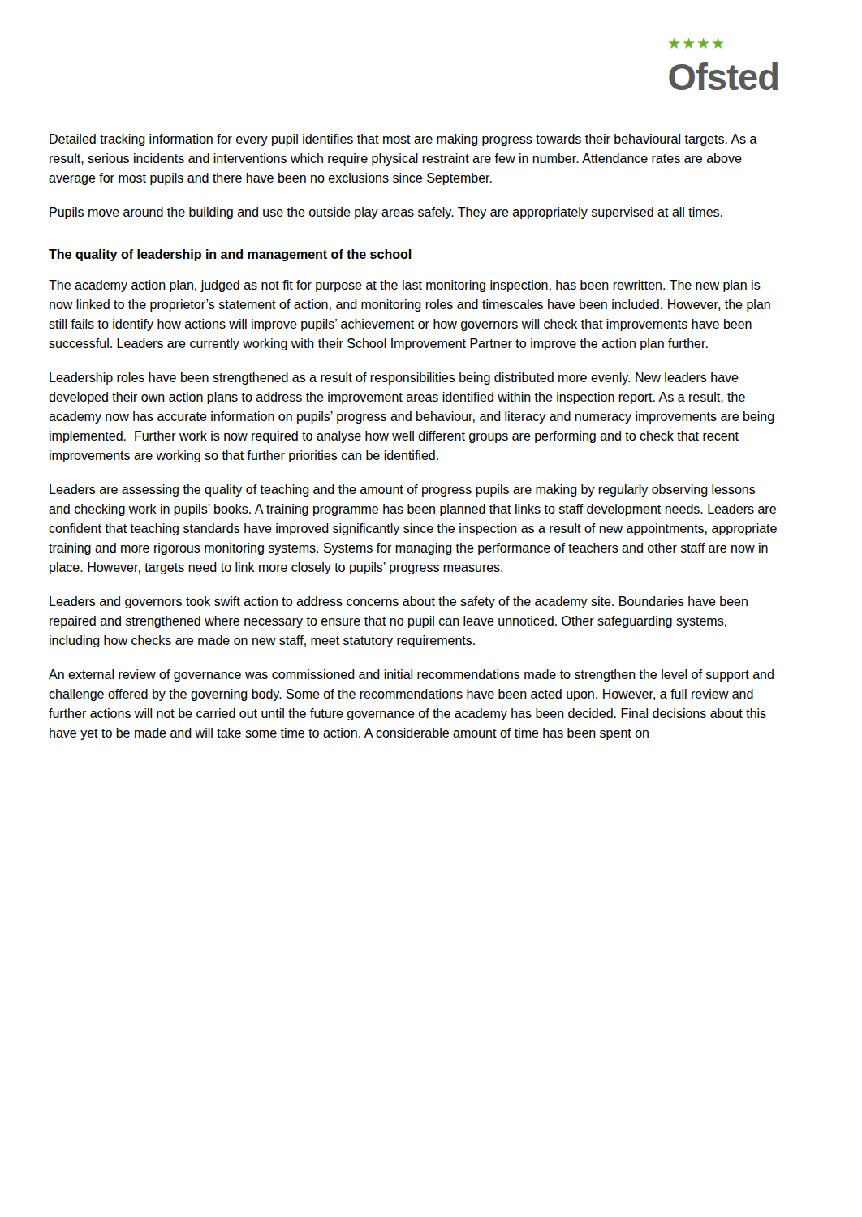★★★★
Ofsted
Detailed tracking information for every pupil identifies that most are making progress towards their behavioural targets. As a result, serious incidents and interventions which require physical restraint are few in number. Attendance rates are above average for most pupils and there have been no exclusions since September.
Pupils move around the building and use the outside play areas safely. They are appropriately supervised at all times.
The quality of leadership in and management of the school
The academy action plan, judged as not fit for purpose at the last monitoring inspection, has been rewritten. The new plan is now linked to the proprietor’s statement of action, and monitoring roles and timescales have been included. However, the plan still fails to identify how actions will improve pupils’ achievement or how governors will check that improvements have been successful. Leaders are currently working with their School Improvement Partner to improve the action plan further.
Leadership roles have been strengthened as a result of responsibilities being distributed more evenly. New leaders have developed their own action plans to address the improvement areas identified within the inspection report. As a result, the academy now has accurate information on pupils’ progress and behaviour, and literacy and numeracy improvements are being implemented. Further work is now required to analyse how well different groups are performing and to check that recent improvements are working so that further priorities can be identified.
Leaders are assessing the quality of teaching and the amount of progress pupils are making by regularly observing lessons and checking work in pupils’ books. A training programme has been planned that links to staff development needs. Leaders are confident that teaching standards have improved significantly since the inspection as a result of new appointments, appropriate training and more rigorous monitoring systems. Systems for managing the performance of teachers and other staff are now in place. However, targets need to link more closely to pupils’ progress measures.
Leaders and governors took swift action to address concerns about the safety of the academy site. Boundaries have been repaired and strengthened where necessary to ensure that no pupil can leave unnoticed. Other safeguarding systems, including how checks are made on new staff, meet statutory requirements.
An external review of governance was commissioned and initial recommendations made to strengthen the level of support and challenge offered by the governing body. Some of the recommendations have been acted upon. However, a full review and further actions will not be carried out until the future governance of the academy has been decided. Final decisions about this have yet to be made and will take some time to action. A considerable amount of time has been spent on